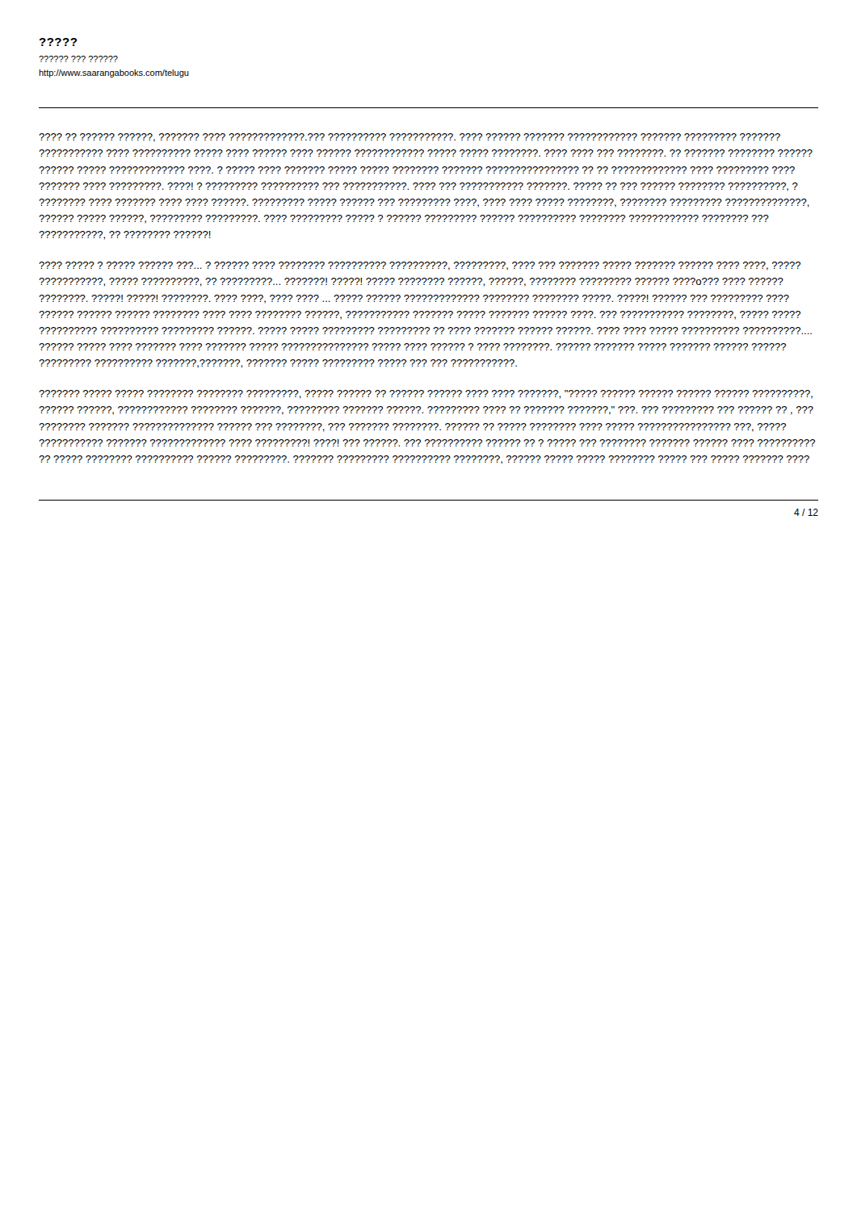?????
?????? ??? ??????
http://www.saarangabooks.com/telugu
???? ?? ?????? ??????, ??????? ???? ?????????????.??? ?????????? ???????????. ???? ?????? ??????? ???????????? ??????? ????????? ??????? ??????????? ???? ?????????? ????? ???? ?????? ???? ?????? ???????????? ????? ????? ????????. ???? ???? ??? ????????. ?? ??????? ???????? ?????? ?????? ????? ????????????? ????. ? ????? ???? ??????? ????? ????? ???????? ??????? ???????????????? ?? ?? ????????????? ???? ????????? ???? ??????? ???? ?????????. ????! ? ????????? ?????????? ??? ???????????. ???? ??? ??????????? ???????. ????? ?? ??? ?????? ???????? ??????????, ? ???????? ???? ??????? ???? ???? ??????. ????????? ????? ?????? ??? ????????? ????, ???? ???? ????? ????????, ???????? ????????? ??????????????, ?????? ????? ??????, ????????? ?????????. ???? ????????? ????? ? ?????? ????????? ?????? ?????????? ???????? ???????????? ???????? ??? ???????????, ?? ???????? ??????!
???? ????? ? ????? ?????? ???... ? ?????? ???? ???????? ?????????? ??????????, ?????????, ???? ??? ??????? ????? ??????? ?????? ???? ????, ????? ???????????, ????? ??????????, ?? ?????????... ???????! ?????! ????? ???????? ??????, ??????, ???????? ????????? ?????? ????o??? ???? ?????? ????????. ?????! ?????! ????????. ???? ????, ???? ???? ... ????? ?????? ????????????? ???????? ???????? ?????. ?????! ?????? ??? ????????? ???? ?????? ?????? ?????? ???????? ???? ???? ???????? ??????, ??????????? ??????? ????? ??????? ?????? ????. ??? ??????????? ????????, ????? ????? ?????????? ?????????? ????????? ??????. ????? ????? ????????? ????????? ?? ???? ??????? ?????? ??????. ???? ???? ????? ?????????? ??????????.... ?????? ????? ???? ??????? ???? ??????? ????? ??????????????? ????? ???? ?????? ? ???? ????????. ?????? ??????? ????? ??????? ?????? ?????? ????????? ?????????? ???????,???????, ??????? ????? ????????? ????? ??? ??? ???????????.
??????? ????? ????? ???????? ???????? ?????????, ????? ?????? ?? ?????? ?????? ???? ???? ???????, "????? ?????? ?????? ?????? ?????? ??????????, ?????? ??????, ???????????? ???????? ???????, ????????? ??????? ??????. ????????? ???? ?? ??????? ???????," ???. ??? ????????? ??? ?????? ?? , ??? ???????? ??????? ?????????????? ?????? ??? ????????, ??? ??????? ????????. ?????? ?? ????? ???????? ???? ????? ???????????????? ???, ????? ??????????? ??????? ????????????? ???? ?????????! ????! ??? ??????. ??? ?????????? ?????? ?? ? ????? ??? ???????? ??????? ?????? ???? ?????????? ?? ????? ???????? ?????????? ?????? ?????????. ??????? ????????? ?????????? ????????, ?????? ????? ????? ???????? ????? ??? ????? ??????? ????
4 / 12